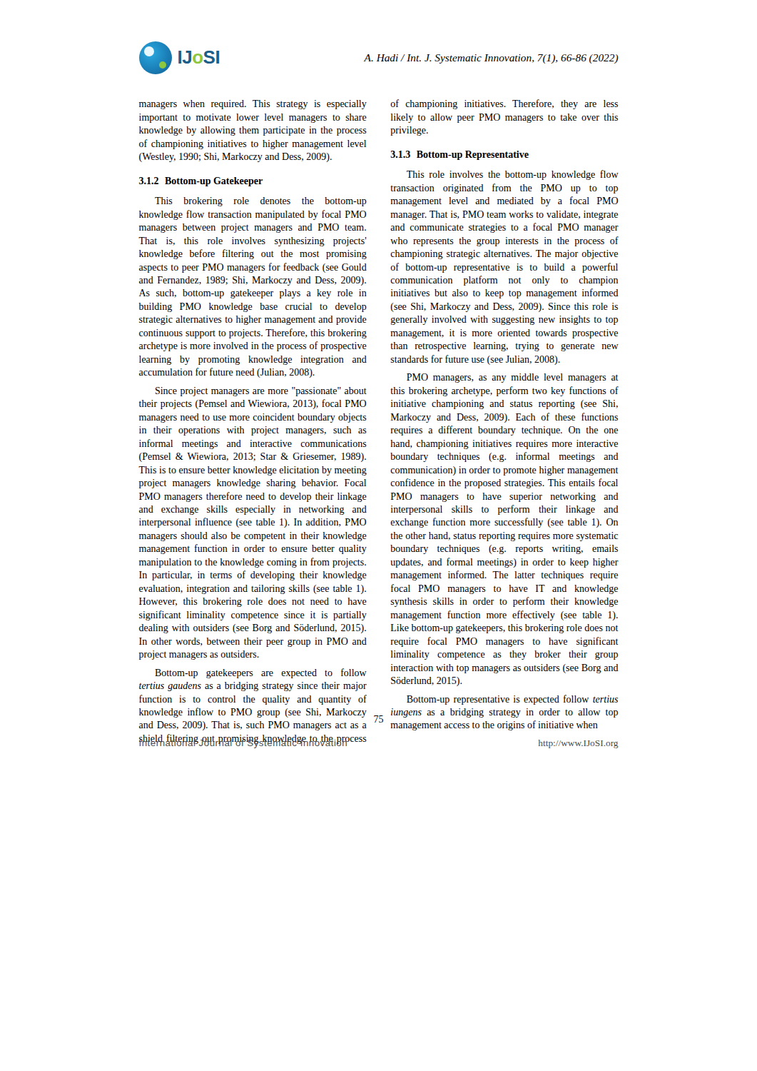IJo SI
A. Hadi / Int. J. Systematic Innovation, 7(1), 66-86 (2022)
managers when required. This strategy is especially important to motivate lower level managers to share knowledge by allowing them participate in the process of championing initiatives to higher management level (Westley, 1990; Shi, Markoczy and Dess, 2009).
3.1.2 Bottom-up Gatekeeper
This brokering role denotes the bottom-up knowledge flow transaction manipulated by focal PMO managers between project managers and PMO team. That is, this role involves synthesizing projects' knowledge before filtering out the most promising aspects to peer PMO managers for feedback (see Gould and Fernandez, 1989; Shi, Markoczy and Dess, 2009). As such, bottom-up gatekeeper plays a key role in building PMO knowledge base crucial to develop strategic alternatives to higher management and provide continuous support to projects. Therefore, this brokering archetype is more involved in the process of prospective learning by promoting knowledge integration and accumulation for future need (Julian, 2008).
Since project managers are more "passionate" about their projects (Pemsel and Wiewiora, 2013), focal PMO managers need to use more coincident boundary objects in their operations with project managers, such as informal meetings and interactive communications (Pemsel & Wiewiora, 2013; Star & Griesemer, 1989). This is to ensure better knowledge elicitation by meeting project managers knowledge sharing behavior. Focal PMO managers therefore need to develop their linkage and exchange skills especially in networking and interpersonal influence (see table 1). In addition, PMO managers should also be competent in their knowledge management function in order to ensure better quality manipulation to the knowledge coming in from projects. In particular, in terms of developing their knowledge evaluation, integration and tailoring skills (see table 1). However, this brokering role does not need to have significant liminality competence since it is partially dealing with outsiders (see Borg and Söderlund, 2015). In other words, between their peer group in PMO and project managers as outsiders.
Bottom-up gatekeepers are expected to follow tertius gaudens as a bridging strategy since their major function is to control the quality and quantity of knowledge inflow to PMO group (see Shi, Markoczy and Dess, 2009). That is, such PMO managers act as a shield filtering out promising knowledge to the process of championing initiatives. Therefore, they are less likely to allow peer PMO managers to take over this privilege.
3.1.3 Bottom-up Representative
This role involves the bottom-up knowledge flow transaction originated from the PMO up to top management level and mediated by a focal PMO manager. That is, PMO team works to validate, integrate and communicate strategies to a focal PMO manager who represents the group interests in the process of championing strategic alternatives. The major objective of bottom-up representative is to build a powerful communication platform not only to champion initiatives but also to keep top management informed (see Shi, Markoczy and Dess, 2009). Since this role is generally involved with suggesting new insights to top management, it is more oriented towards prospective than retrospective learning, trying to generate new standards for future use (see Julian, 2008).
PMO managers, as any middle level managers at this brokering archetype, perform two key functions of initiative championing and status reporting (see Shi, Markoczy and Dess, 2009). Each of these functions requires a different boundary technique. On the one hand, championing initiatives requires more interactive boundary techniques (e.g. informal meetings and communication) in order to promote higher management confidence in the proposed strategies. This entails focal PMO managers to have superior networking and interpersonal skills to perform their linkage and exchange function more successfully (see table 1). On the other hand, status reporting requires more systematic boundary techniques (e.g. reports writing, emails updates, and formal meetings) in order to keep higher management informed. The latter techniques require focal PMO managers to have IT and knowledge synthesis skills in order to perform their knowledge management function more effectively (see table 1). Like bottom-up gatekeepers, this brokering role does not require focal PMO managers to have significant liminality competence as they broker their group interaction with top managers as outsiders (see Borg and Söderlund, 2015).
Bottom-up representative is expected follow tertius iungens as a bridging strategy in order to allow top management access to the origins of initiative when
75
International Journal of Systematic Innovation
http://www.IJoSI.org